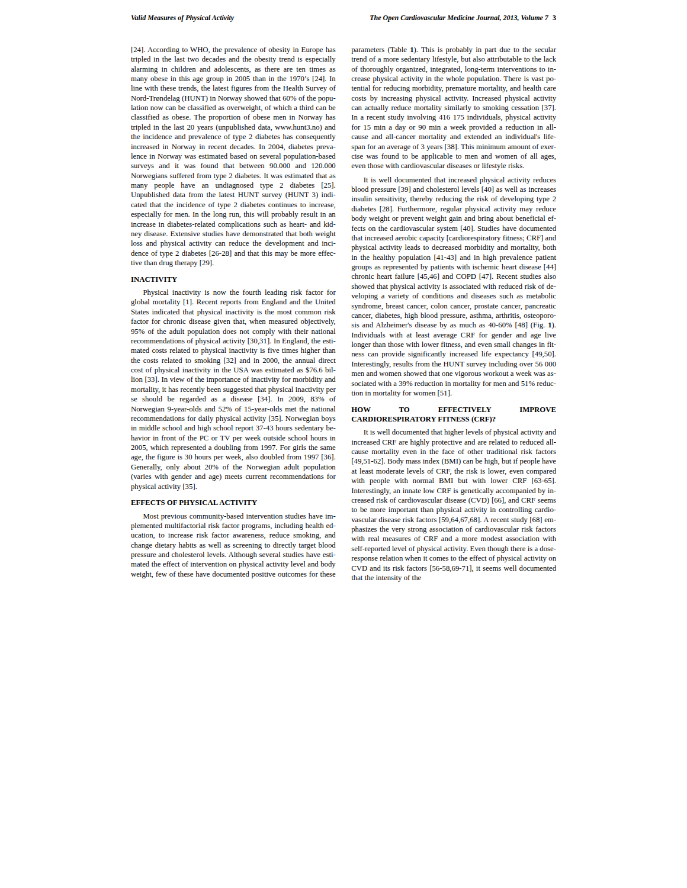Valid Measures of Physical Activity
The Open Cardiovascular Medicine Journal, 2013, Volume 73
[24]. According to WHO, the prevalence of obesity in Europe has tripled in the last two decades and the obesity trend is especially alarming in children and adolescents, as there are ten times as many obese in this age group in 2005 than in the 1970’s [24]. In line with these trends, the latest figures from the Health Survey of Nord-Trøndelag (HUNT) in Norway showed that 60% of the population now can be classified as overweight, of which a third can be classified as obese. The proportion of obese men in Norway has tripled in the last 20 years (unpublished data, www.hunt3.no) and the incidence and prevalence of type 2 diabetes has consequently increased in Norway in recent decades. In 2004, diabetes prevalence in Norway was estimated based on several population-based surveys and it was found that between 90.000 and 120.000 Norwegians suffered from type 2 diabetes. It was estimated that as many people have an undiagnosed type 2 diabetes [25]. Unpublished data from the latest HUNT survey (HUNT 3) indicated that the incidence of type 2 diabetes continues to increase, especially for men. In the long run, this will probably result in an increase in diabetes-related complications such as heart- and kidney disease. Extensive studies have demonstrated that both weight loss and physical activity can reduce the development and incidence of type 2 diabetes [26-28] and that this may be more effective than drug therapy [29].
INACTIVITY
Physical inactivity is now the fourth leading risk factor for global mortality [1]. Recent reports from England and the United States indicated that physical inactivity is the most common risk factor for chronic disease given that, when measured objectively, 95% of the adult population does not comply with their national recommendations of physical activity [30,31]. In England, the estimated costs related to physical inactivity is five times higher than the costs related to smoking [32] and in 2000, the annual direct cost of physical inactivity in the USA was estimated as $76.6 billion [33]. In view of the importance of inactivity for morbidity and mortality, it has recently been suggested that physical inactivity per se should be regarded as a disease [34]. In 2009, 83% of Norwegian 9-year-olds and 52% of 15-year-olds met the national recommendations for daily physical activity [35]. Norwegian boys in middle school and high school report 37-43 hours sedentary behavior in front of the PC or TV per week outside school hours in 2005, which represented a doubling from 1997. For girls the same age, the figure is 30 hours per week, also doubled from 1997 [36]. Generally, only about 20% of the Norwegian adult population (varies with gender and age) meets current recommendations for physical activity [35].
EFFECTS OF PHYSICAL ACTIVITY
Most previous community-based intervention studies have implemented multifactorial risk factor programs, including health education, to increase risk factor awareness, reduce smoking, and change dietary habits as well as screening to directly target blood pressure and cholesterol levels. Although several studies have estimated the effect of intervention on physical activity level and body weight, few of these have documented positive outcomes for these parameters (Table 1). This is probably in part due to the secular trend of a more sedentary lifestyle, but also attributable to the lack of thoroughly organized, integrated, long-term interventions to increase physical activity in the whole population. There is vast potential for reducing morbidity, premature mortality, and health care costs by increasing physical activity. Increased physical activity can actually reduce mortality similarly to smoking cessation [37]. In a recent study involving 416 175 individuals, physical activity for 15 min a day or 90 min a week provided a reduction in all-cause and all-cancer mortality and extended an individual's lifespan for an average of 3 years [38]. This minimum amount of exercise was found to be applicable to men and women of all ages, even those with cardiovascular diseases or lifestyle risks.
It is well documented that increased physical activity reduces blood pressure [39] and cholesterol levels [40] as well as increases insulin sensitivity, thereby reducing the risk of developing type 2 diabetes [28]. Furthermore, regular physical activity may reduce body weight or prevent weight gain and bring about beneficial effects on the cardiovascular system [40]. Studies have documented that increased aerobic capacity [cardiorespiratory fitness; CRF] and physical activity leads to decreased morbidity and mortality, both in the healthy population [41-43] and in high prevalence patient groups as represented by patients with ischemic heart disease [44] chronic heart failure [45,46] and COPD [47]. Recent studies also showed that physical activity is associated with reduced risk of developing a variety of conditions and diseases such as metabolic syndrome, breast cancer, colon cancer, prostate cancer, pancreatic cancer, diabetes, high blood pressure, asthma, arthritis, osteoporosis and Alzheimer's disease by as much as 40-60% [48] (Fig. 1). Individuals with at least average CRF for gender and age live longer than those with lower fitness, and even small changes in fitness can provide significantly increased life expectancy [49,50]. Interestingly, results from the HUNT survey including over 56 000 men and women showed that one vigorous workout a week was associated with a 39% reduction in mortality for men and 51% reduction in mortality for women [51].
HOW TO EFFECTIVELY IMPROVE CARDIORESPIRATORY FITNESS (CRF)?
It is well documented that higher levels of physical activity and increased CRF are highly protective and are related to reduced all-cause mortality even in the face of other traditional risk factors [49,51-62]. Body mass index (BMI) can be high, but if people have at least moderate levels of CRF, the risk is lower, even compared with people with normal BMI but with lower CRF [63-65]. Interestingly, an innate low CRF is genetically accompanied by increased risk of cardiovascular disease (CVD) [66], and CRF seems to be more important than physical activity in controlling cardiovascular disease risk factors [59,64,67,68]. A recent study [68] emphasizes the very strong association of cardiovascular risk factors with real measures of CRF and a more modest association with self-reported level of physical activity. Even though there is a dose-response relation when it comes to the effect of physical activity on CVD and its risk factors [56-58,69-71], it seems well documented that the intensity of the